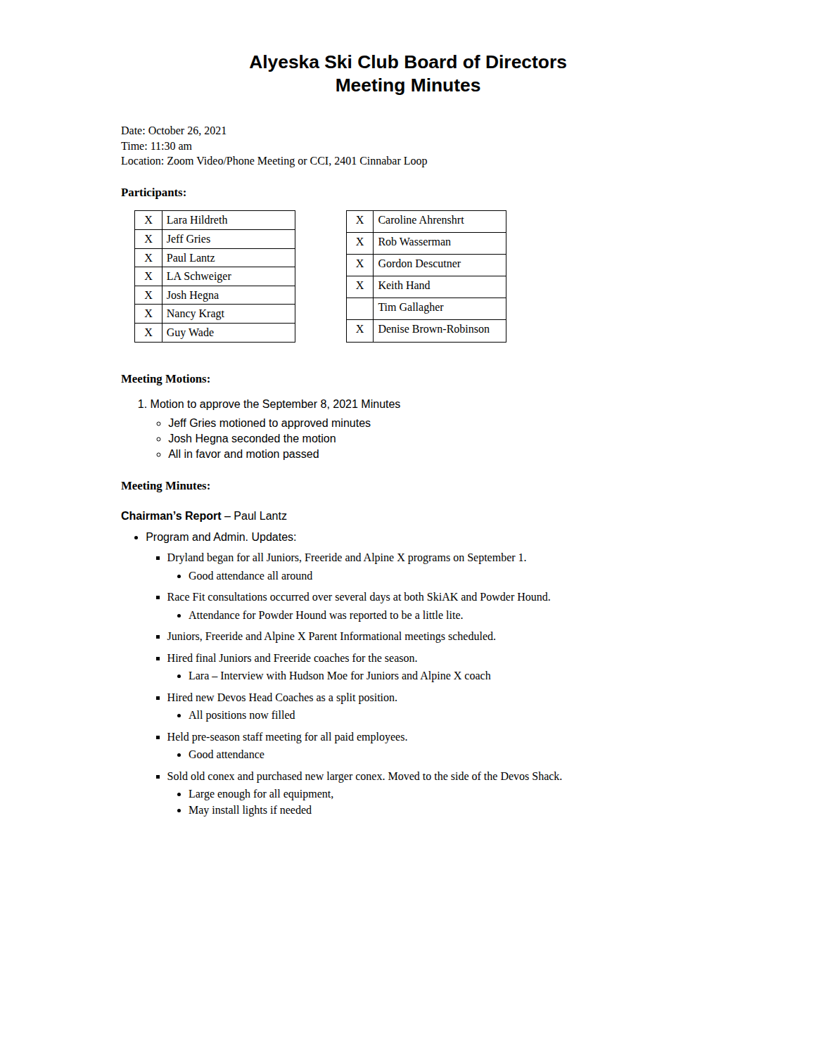Alyeska Ski Club Board of Directors
Meeting Minutes
Date: October 26, 2021
Time: 11:30 am
Location: Zoom Video/Phone Meeting or CCI, 2401 Cinnabar Loop
Participants:
| X | Lara Hildreth |
| X | Jeff Gries |
| X | Paul Lantz |
| X | LA Schweiger |
| X | Josh Hegna |
| X | Nancy Kragt |
| X | Guy Wade |
| X | Caroline Ahrenshrt |
| X | Rob Wasserman |
| X | Gordon Descutner |
| X | Keith Hand |
| | Tim Gallagher |
| X | Denise Brown-Robinson |
Meeting Motions:
Motion to approve the September 8, 2021 Minutes
Jeff Gries motioned to approved minutes
Josh Hegna seconded the motion
All in favor and motion passed
Meeting Minutes:
Chairman’s Report – Paul Lantz
Program and Admin. Updates:
Dryland began for all Juniors, Freeride and Alpine X programs on September 1.
Good attendance all around
Race Fit consultations occurred over several days at both SkiAK and Powder Hound.
Attendance for Powder Hound was reported to be a little lite.
Juniors, Freeride and Alpine X Parent Informational meetings scheduled.
Hired final Juniors and Freeride coaches for the season.
Lara – Interview with Hudson Moe for Juniors and Alpine X coach
Hired new Devos Head Coaches as a split position.
All positions now filled
Held pre-season staff meeting for all paid employees.
Good attendance
Sold old conex and purchased new larger conex. Moved to the side of the Devos Shack.
Large enough for all equipment,
May install lights if needed